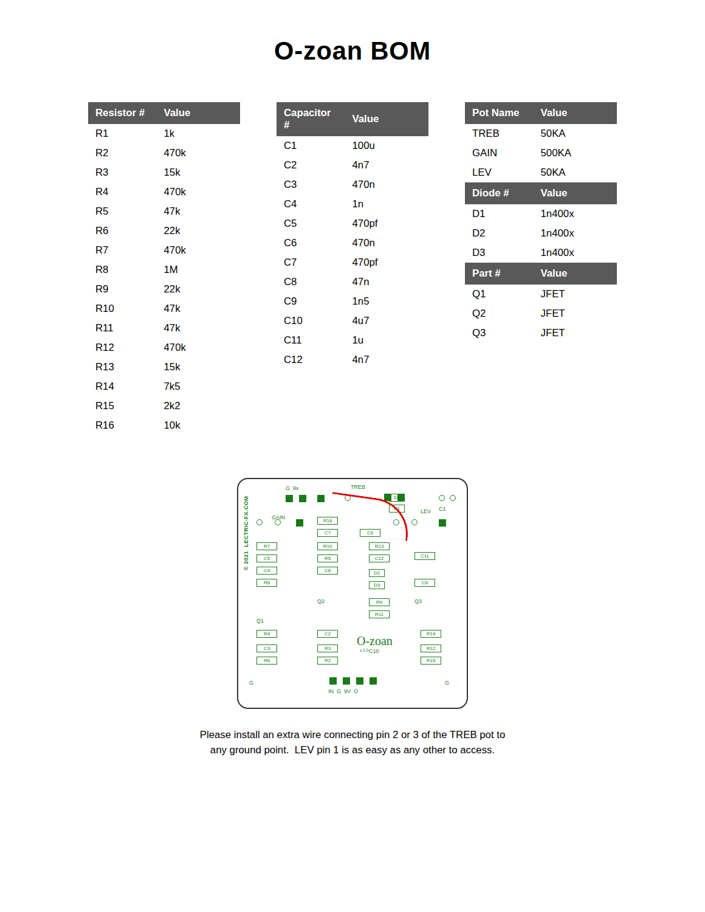O-zoan BOM
| Resistor # | Value |
| --- | --- |
| R1 | 1k |
| R2 | 470k |
| R3 | 15k |
| R4 | 470k |
| R5 | 47k |
| R6 | 22k |
| R7 | 470k |
| R8 | 1M |
| R9 | 22k |
| R10 | 47k |
| R11 | 47k |
| R12 | 470k |
| R13 | 15k |
| R14 | 7k5 |
| R15 | 2k2 |
| R16 | 10k |
| Capacitor # | Value |
| --- | --- |
| C1 | 100u |
| C2 | 4n7 |
| C3 | 470n |
| C4 | 1n |
| C5 | 470pf |
| C6 | 470n |
| C7 | 470pf |
| C8 | 47n |
| C9 | 1n5 |
| C10 | 4u7 |
| C11 | 1u |
| C12 | 4n7 |
| Pot Name | Value |
| --- | --- |
| TREB | 50KA |
| GAIN | 500KA |
| LEV | 50KA |
| Diode # | Value |
| D1 | 1n400x |
| D2 | 1n400x |
| D3 | 1n400x |
| Part # | Value |
| Q1 | JFET |
| Q2 | JFET |
| Q3 | JFET |
G 9v TREB GAIN LEV D1 R1 C1 R16 C7 C9 R7 R10 R13 C5 R5 C12 C11 C4 C8 D2 R8 D3 C6 Q2 Q3 R9 R11 Q1 R4 C2 R14 C3 R3 R12 C10 R6 R2 R15 G G IN G 9V O © 2021 LECTRIC-FX.COM O-zoan v.1.0
Please install an extra wire connecting pin 2 or 3 of the TREB pot to
any ground point. LEV pin 1 is as easy as any other to access.